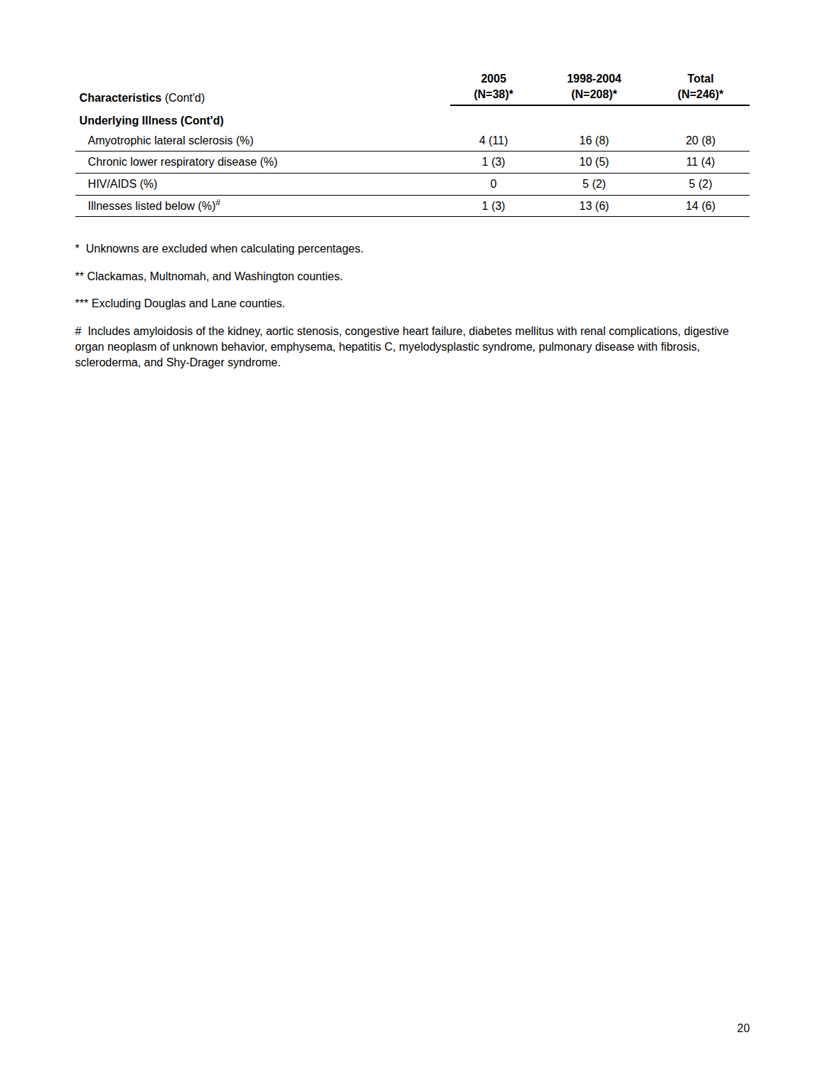| Characteristics (Cont'd) | 2005 | 1998-2004 | Total |
| --- | --- | --- | --- |
| (N=38)* | (N=208)* | (N=246)* |
| Underlying Illness (Cont'd) |
| Amyotrophic lateral sclerosis (%) | 4 (11) | 16 (8) | 20 (8) |
| Chronic lower respiratory disease (%) | 1 (3) | 10 (5) | 11 (4) |
| HIV/AIDS (%) | 0 | 5 (2) | 5 (2) |
| Illnesses listed below (%) # | 1 (3) | 13 (6) | 14 (6) |
* Unknowns are excluded when calculating percentages.
** Clackamas, Multnomah, and Washington counties.
*** Excluding Douglas and Lane counties.
# Includes amyloidosis of the kidney, aortic stenosis, congestive heart failure, diabetes mellitus with renal complications, digestive organ neoplasm of unknown behavior, emphysema, hepatitis C, myelodysplastic syndrome, pulmonary disease with fibrosis, scleroderma, and Shy-Drager syndrome.
20